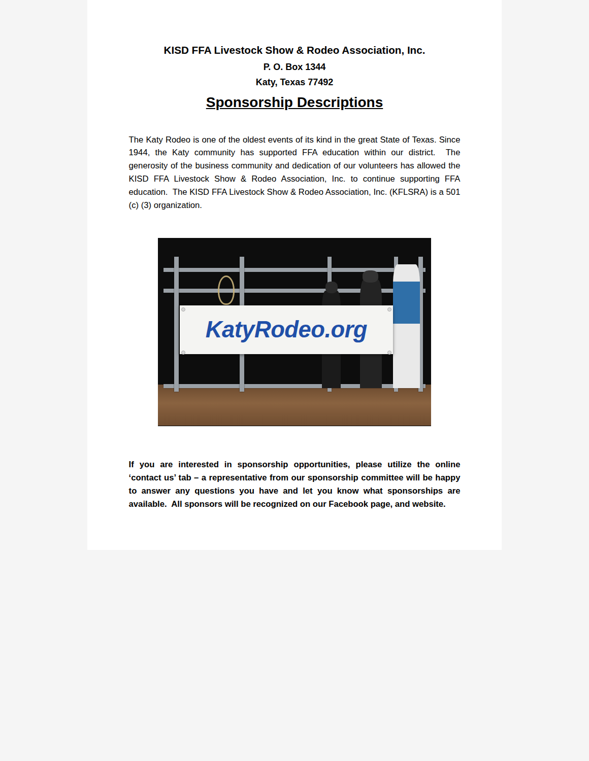KISD FFA Livestock Show & Rodeo Association, Inc.
P. O. Box 1344
Katy, Texas 77492
Sponsorship Descriptions
The Katy Rodeo is one of the oldest events of its kind in the great State of Texas. Since 1944, the Katy community has supported FFA education within our district. The generosity of the business community and dedication of our volunteers has allowed the KISD FFA Livestock Show & Rodeo Association, Inc. to continue supporting FFA education. The KISD FFA Livestock Show & Rodeo Association, Inc. (KFLSRA) is a 501 (c) (3) organization.
KatyRodeo.org
If you are interested in sponsorship opportunities, please utilize the online ‘contact us’ tab – a representative from our sponsorship committee will be happy to answer any questions you have and let you know what sponsorships are available. All sponsors will be recognized on our Facebook page, and website.